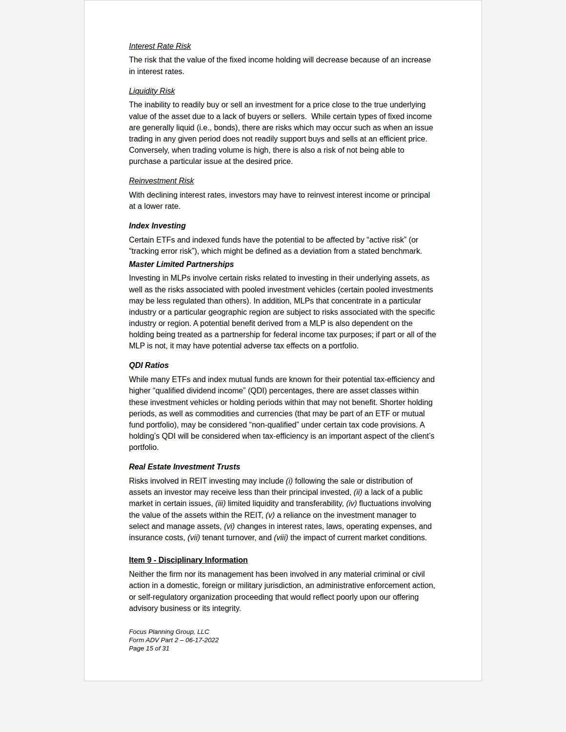Interest Rate Risk
The risk that the value of the fixed income holding will decrease because of an increase in interest rates.
Liquidity Risk
The inability to readily buy or sell an investment for a price close to the true underlying value of the asset due to a lack of buyers or sellers. While certain types of fixed income are generally liquid (i.e., bonds), there are risks which may occur such as when an issue trading in any given period does not readily support buys and sells at an efficient price. Conversely, when trading volume is high, there is also a risk of not being able to purchase a particular issue at the desired price.
Reinvestment Risk
With declining interest rates, investors may have to reinvest interest income or principal at a lower rate.
Index Investing
Certain ETFs and indexed funds have the potential to be affected by “active risk” (or “tracking error risk”), which might be defined as a deviation from a stated benchmark.
Master Limited Partnerships
Investing in MLPs involve certain risks related to investing in their underlying assets, as well as the risks associated with pooled investment vehicles (certain pooled investments may be less regulated than others). In addition, MLPs that concentrate in a particular industry or a particular geographic region are subject to risks associated with the specific industry or region. A potential benefit derived from a MLP is also dependent on the holding being treated as a partnership for federal income tax purposes; if part or all of the MLP is not, it may have potential adverse tax effects on a portfolio.
QDI Ratios
While many ETFs and index mutual funds are known for their potential tax-efficiency and higher “qualified dividend income” (QDI) percentages, there are asset classes within these investment vehicles or holding periods within that may not benefit. Shorter holding periods, as well as commodities and currencies (that may be part of an ETF or mutual fund portfolio), may be considered “non-qualified” under certain tax code provisions. A holding’s QDI will be considered when tax-efficiency is an important aspect of the client’s portfolio.
Real Estate Investment Trusts
Risks involved in REIT investing may include (i) following the sale or distribution of assets an investor may receive less than their principal invested, (ii) a lack of a public market in certain issues, (iii) limited liquidity and transferability, (iv) fluctuations involving the value of the assets within the REIT, (v) a reliance on the investment manager to select and manage assets, (vi) changes in interest rates, laws, operating expenses, and insurance costs, (vii) tenant turnover, and (viii) the impact of current market conditions.
Item 9 - Disciplinary Information
Neither the firm nor its management has been involved in any material criminal or civil action in a domestic, foreign or military jurisdiction, an administrative enforcement action, or self-regulatory organization proceeding that would reflect poorly upon our offering advisory business or its integrity.
Focus Planning Group, LLC
Form ADV Part 2 – 06-17-2022
Page 15 of 31